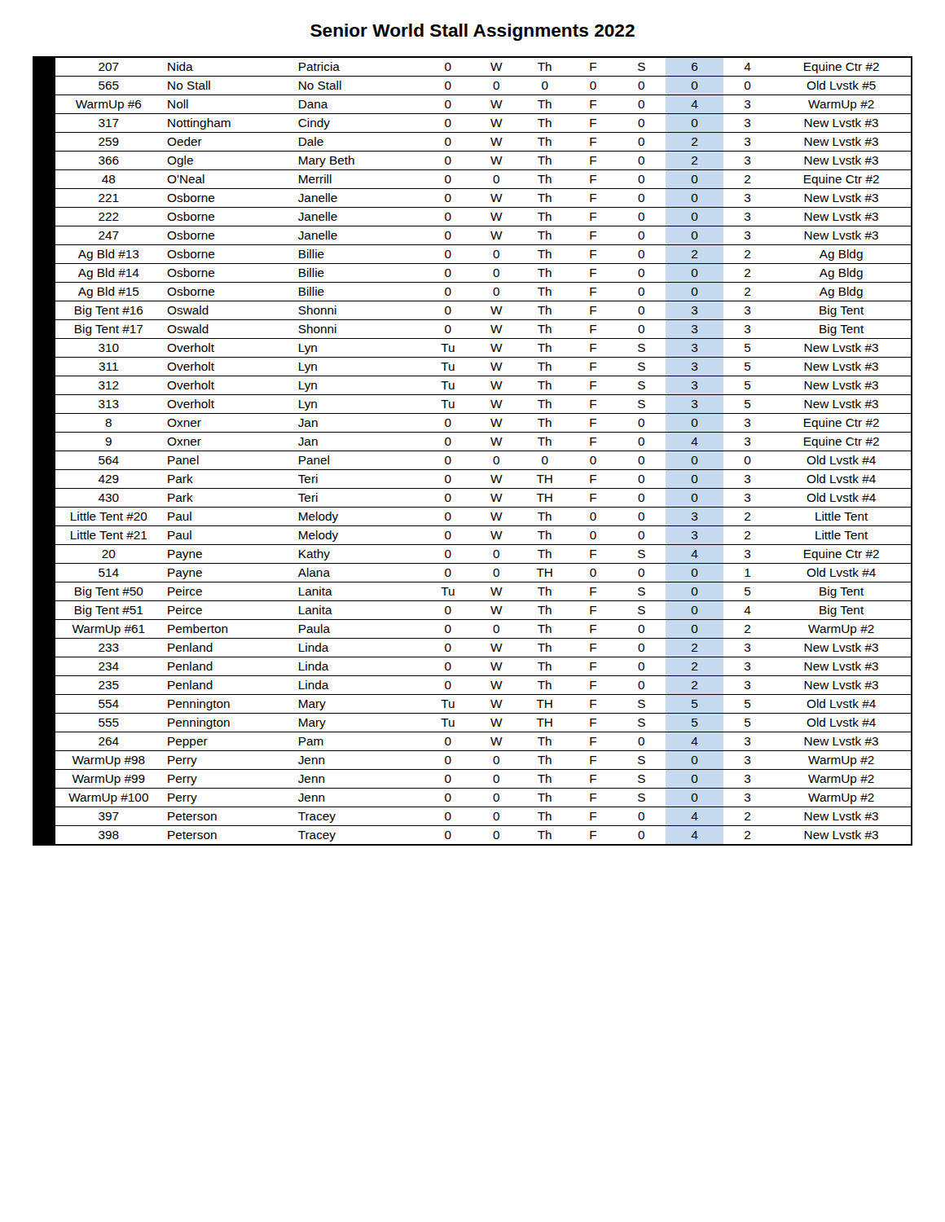Senior World Stall Assignments 2022
| | 207 | Nida | Patricia | 0 | W | Th | F | S | 6 | 4 | Equine Ctr #2 |
| | 565 | No Stall | No Stall | 0 | 0 | 0 | 0 | 0 | 0 | 0 | Old Lvstk #5 |
| | WarmUp #6 | Noll | Dana | 0 | W | Th | F | 0 | 4 | 3 | WarmUp #2 |
| | 317 | Nottingham | Cindy | 0 | W | Th | F | 0 | 0 | 3 | New Lvstk #3 |
| | 259 | Oeder | Dale | 0 | W | Th | F | 0 | 2 | 3 | New Lvstk #3 |
| | 366 | Ogle | Mary Beth | 0 | W | Th | F | 0 | 2 | 3 | New Lvstk #3 |
| | 48 | O'Neal | Merrill | 0 | 0 | Th | F | 0 | 0 | 2 | Equine Ctr #2 |
| | 221 | Osborne | Janelle | 0 | W | Th | F | 0 | 0 | 3 | New Lvstk #3 |
| | 222 | Osborne | Janelle | 0 | W | Th | F | 0 | 0 | 3 | New Lvstk #3 |
| | 247 | Osborne | Janelle | 0 | W | Th | F | 0 | 0 | 3 | New Lvstk #3 |
| | Ag Bld #13 | Osborne | Billie | 0 | 0 | Th | F | 0 | 2 | 2 | Ag Bldg |
| | Ag Bld #14 | Osborne | Billie | 0 | 0 | Th | F | 0 | 0 | 2 | Ag Bldg |
| | Ag Bld #15 | Osborne | Billie | 0 | 0 | Th | F | 0 | 0 | 2 | Ag Bldg |
| | Big Tent #16 | Oswald | Shonni | 0 | W | Th | F | 0 | 3 | 3 | Big Tent |
| | Big Tent #17 | Oswald | Shonni | 0 | W | Th | F | 0 | 3 | 3 | Big Tent |
| | 310 | Overholt | Lyn | Tu | W | Th | F | S | 3 | 5 | New Lvstk #3 |
| | 311 | Overholt | Lyn | Tu | W | Th | F | S | 3 | 5 | New Lvstk #3 |
| | 312 | Overholt | Lyn | Tu | W | Th | F | S | 3 | 5 | New Lvstk #3 |
| | 313 | Overholt | Lyn | Tu | W | Th | F | S | 3 | 5 | New Lvstk #3 |
| | 8 | Oxner | Jan | 0 | W | Th | F | 0 | 0 | 3 | Equine Ctr #2 |
| | 9 | Oxner | Jan | 0 | W | Th | F | 0 | 4 | 3 | Equine Ctr #2 |
| | 564 | Panel | Panel | 0 | 0 | 0 | 0 | 0 | 0 | 0 | Old Lvstk #4 |
| | 429 | Park | Teri | 0 | W | TH | F | 0 | 0 | 3 | Old Lvstk #4 |
| | 430 | Park | Teri | 0 | W | TH | F | 0 | 0 | 3 | Old Lvstk #4 |
| | Little Tent #20 | Paul | Melody | 0 | W | Th | 0 | 0 | 3 | 2 | Little Tent |
| | Little Tent #21 | Paul | Melody | 0 | W | Th | 0 | 0 | 3 | 2 | Little Tent |
| | 20 | Payne | Kathy | 0 | 0 | Th | F | S | 4 | 3 | Equine Ctr #2 |
| | 514 | Payne | Alana | 0 | 0 | TH | 0 | 0 | 0 | 1 | Old Lvstk #4 |
| | Big Tent #50 | Peirce | Lanita | Tu | W | Th | F | S | 0 | 5 | Big Tent |
| | Big Tent #51 | Peirce | Lanita | 0 | W | Th | F | S | 0 | 4 | Big Tent |
| | WarmUp #61 | Pemberton | Paula | 0 | 0 | Th | F | 0 | 0 | 2 | WarmUp #2 |
| | 233 | Penland | Linda | 0 | W | Th | F | 0 | 2 | 3 | New Lvstk #3 |
| | 234 | Penland | Linda | 0 | W | Th | F | 0 | 2 | 3 | New Lvstk #3 |
| | 235 | Penland | Linda | 0 | W | Th | F | 0 | 2 | 3 | New Lvstk #3 |
| | 554 | Pennington | Mary | Tu | W | TH | F | S | 5 | 5 | Old Lvstk #4 |
| | 555 | Pennington | Mary | Tu | W | TH | F | S | 5 | 5 | Old Lvstk #4 |
| | 264 | Pepper | Pam | 0 | W | Th | F | 0 | 4 | 3 | New Lvstk #3 |
| | WarmUp #98 | Perry | Jenn | 0 | 0 | Th | F | S | 0 | 3 | WarmUp #2 |
| | WarmUp #99 | Perry | Jenn | 0 | 0 | Th | F | S | 0 | 3 | WarmUp #2 |
| | WarmUp #100 | Perry | Jenn | 0 | 0 | Th | F | S | 0 | 3 | WarmUp #2 |
| | 397 | Peterson | Tracey | 0 | 0 | Th | F | 0 | 4 | 2 | New Lvstk #3 |
| | 398 | Peterson | Tracey | 0 | 0 | Th | F | 0 | 4 | 2 | New Lvstk #3 |